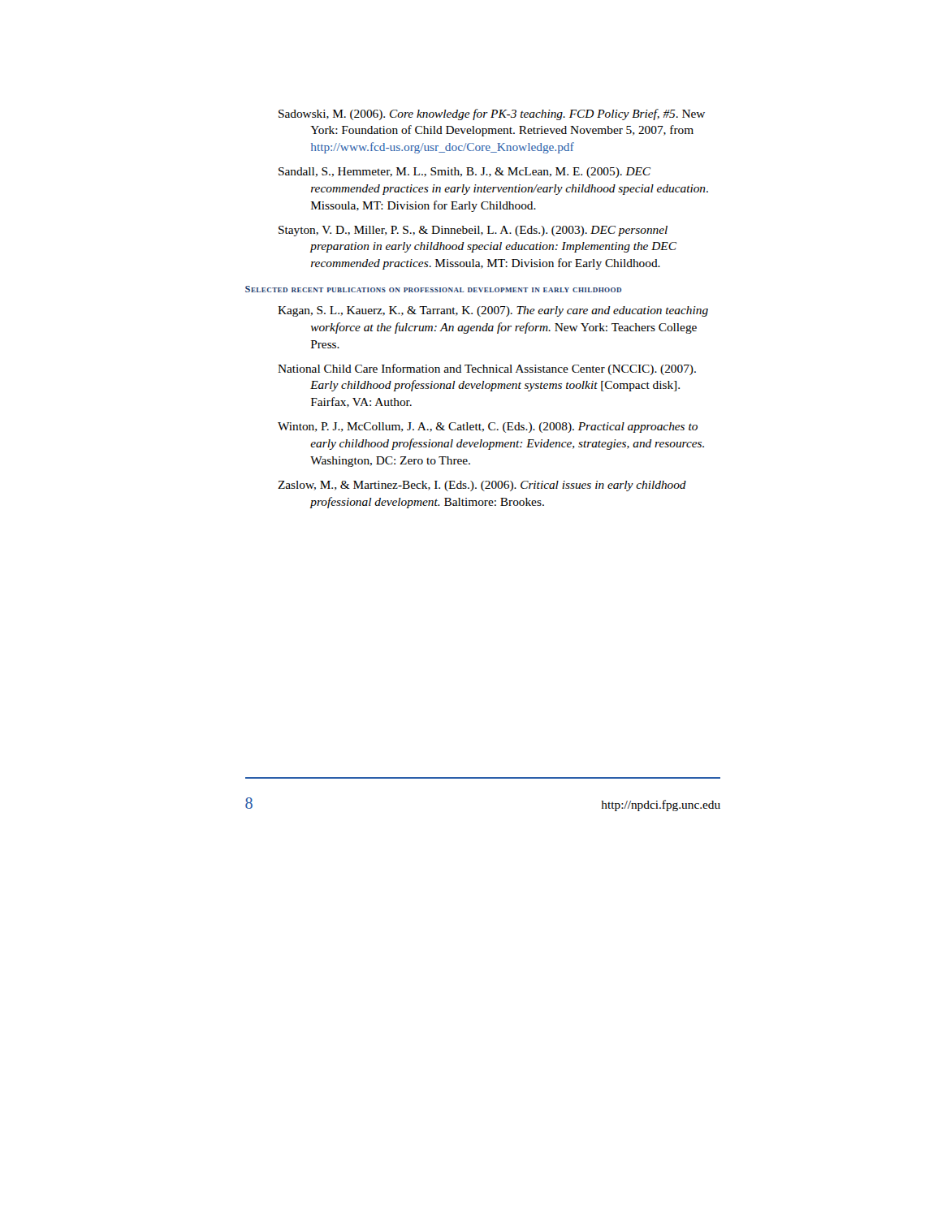Sadowski, M. (2006). Core knowledge for PK-3 teaching. FCD Policy Brief, #5. New York: Foundation of Child Development. Retrieved November 5, 2007, from http://www.fcd-us.org/usr_doc/Core_Knowledge.pdf
Sandall, S., Hemmeter, M. L., Smith, B. J., & McLean, M. E. (2005). DEC recommended practices in early intervention/early childhood special education. Missoula, MT: Division for Early Childhood.
Stayton, V. D., Miller, P. S., & Dinnebeil, L. A. (Eds.). (2003). DEC personnel preparation in early childhood special education: Implementing the DEC recommended practices. Missoula, MT: Division for Early Childhood.
Selected recent publications on professional development in early childhood
Kagan, S. L., Kauerz, K., & Tarrant, K. (2007). The early care and education teaching workforce at the fulcrum: An agenda for reform. New York: Teachers College Press.
National Child Care Information and Technical Assistance Center (NCCIC). (2007). Early childhood professional development systems toolkit [Compact disk]. Fairfax, VA: Author.
Winton, P. J., McCollum, J. A., & Catlett, C. (Eds.). (2008). Practical approaches to early childhood professional development: Evidence, strategies, and resources. Washington, DC: Zero to Three.
Zaslow, M., & Martinez-Beck, I. (Eds.). (2006). Critical issues in early childhood professional development. Baltimore: Brookes.
8 http://npdci.fpg.unc.edu